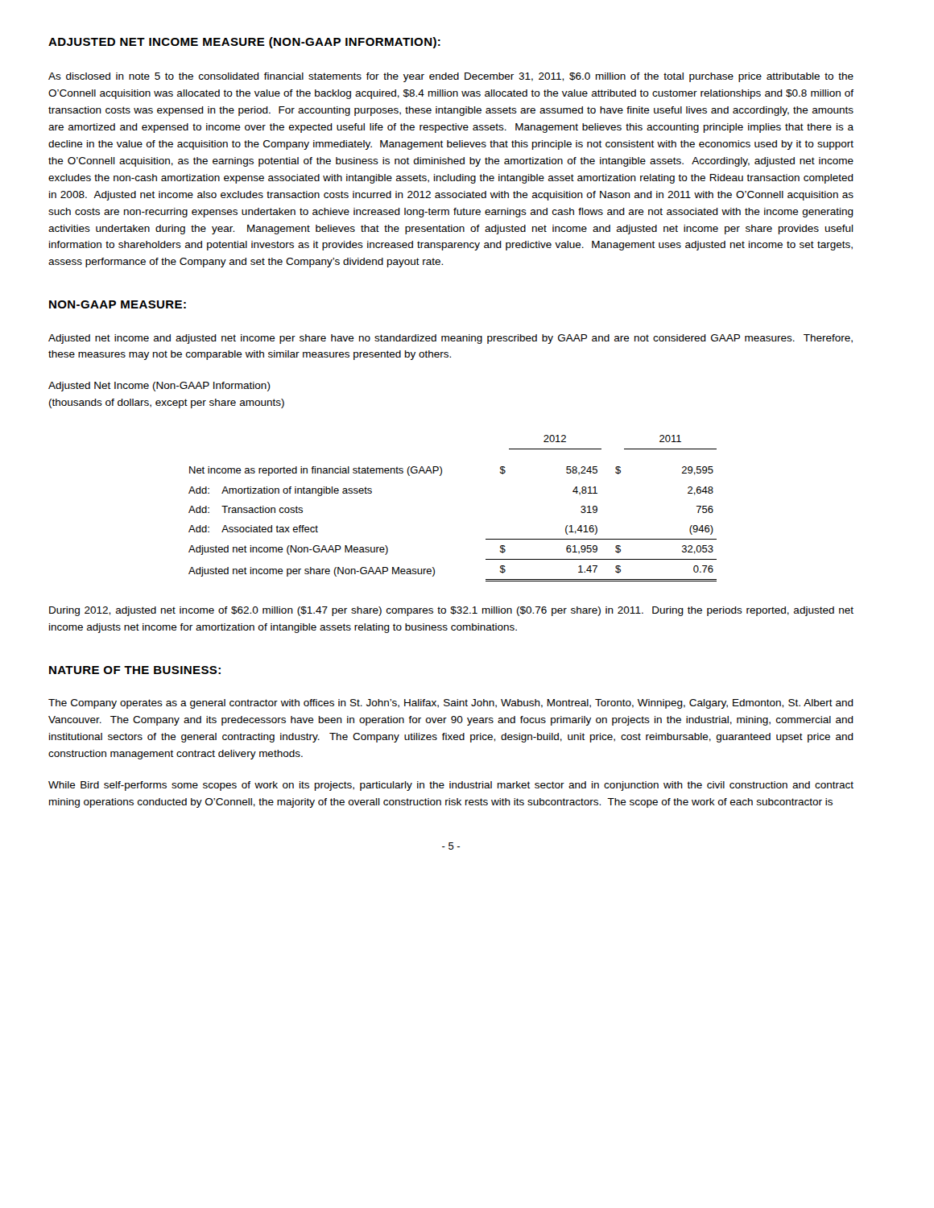ADJUSTED NET INCOME MEASURE (NON-GAAP INFORMATION):
As disclosed in note 5 to the consolidated financial statements for the year ended December 31, 2011, $6.0 million of the total purchase price attributable to the O’Connell acquisition was allocated to the value of the backlog acquired, $8.4 million was allocated to the value attributed to customer relationships and $0.8 million of transaction costs was expensed in the period. For accounting purposes, these intangible assets are assumed to have finite useful lives and accordingly, the amounts are amortized and expensed to income over the expected useful life of the respective assets. Management believes this accounting principle implies that there is a decline in the value of the acquisition to the Company immediately. Management believes that this principle is not consistent with the economics used by it to support the O’Connell acquisition, as the earnings potential of the business is not diminished by the amortization of the intangible assets. Accordingly, adjusted net income excludes the non-cash amortization expense associated with intangible assets, including the intangible asset amortization relating to the Rideau transaction completed in 2008. Adjusted net income also excludes transaction costs incurred in 2012 associated with the acquisition of Nason and in 2011 with the O’Connell acquisition as such costs are non-recurring expenses undertaken to achieve increased long-term future earnings and cash flows and are not associated with the income generating activities undertaken during the year. Management believes that the presentation of adjusted net income and adjusted net income per share provides useful information to shareholders and potential investors as it provides increased transparency and predictive value. Management uses adjusted net income to set targets, assess performance of the Company and set the Company’s dividend payout rate.
NON-GAAP MEASURE:
Adjusted net income and adjusted net income per share have no standardized meaning prescribed by GAAP and are not considered GAAP measures. Therefore, these measures may not be comparable with similar measures presented by others.
Adjusted Net Income (Non-GAAP Information) (thousands of dollars, except per share amounts)
| | | 2012 | | 2011 |
| --- | --- | --- | --- | --- |
| Net income as reported in financial statements (GAAP) | $ | 58,245 | $ | 29,595 |
| Add: Amortization of intangible assets | | 4,811 | | 2,648 |
| Add: Transaction costs | | 319 | | 756 |
| Add: Associated tax effect | | (1,416) | | (946) |
| Adjusted net income (Non-GAAP Measure) | $ | 61,959 | $ | 32,053 |
| Adjusted net income per share (Non-GAAP Measure) | $ | 1.47 | $ | 0.76 |
During 2012, adjusted net income of $62.0 million ($1.47 per share) compares to $32.1 million ($0.76 per share) in 2011. During the periods reported, adjusted net income adjusts net income for amortization of intangible assets relating to business combinations.
NATURE OF THE BUSINESS:
The Company operates as a general contractor with offices in St. John’s, Halifax, Saint John, Wabush, Montreal, Toronto, Winnipeg, Calgary, Edmonton, St. Albert and Vancouver. The Company and its predecessors have been in operation for over 90 years and focus primarily on projects in the industrial, mining, commercial and institutional sectors of the general contracting industry. The Company utilizes fixed price, design-build, unit price, cost reimbursable, guaranteed upset price and construction management contract delivery methods.
While Bird self-performs some scopes of work on its projects, particularly in the industrial market sector and in conjunction with the civil construction and contract mining operations conducted by O’Connell, the majority of the overall construction risk rests with its subcontractors. The scope of the work of each subcontractor is
- 5 -